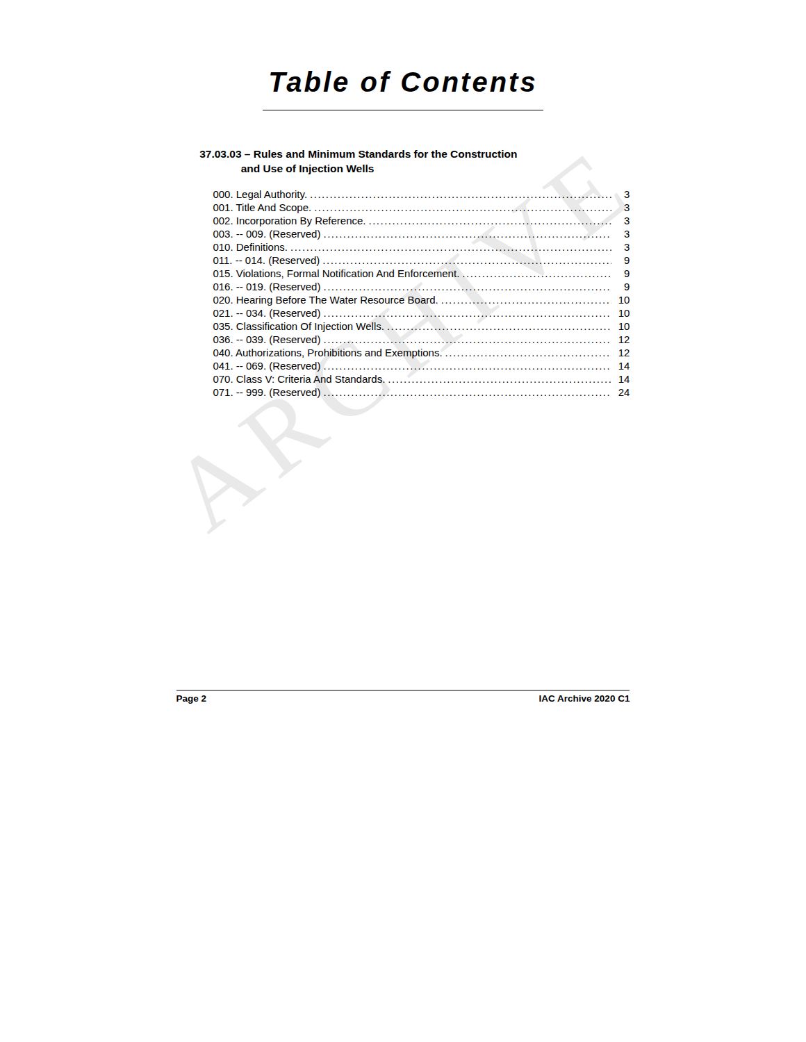ARCHIVE
Table of Contents
37.03.03 – Rules and Minimum Standards for the Construction and Use of Injection Wells
000. Legal Authority.................................................................................................... 3
001. Title And Scope................................................................................................... 3
002. Incorporation By Reference.............................................................................. 3
003. -- 009. (Reserved)................................................................................................ 3
010. Definitions.......................................................................................................... 3
011. -- 014. (Reserved)................................................................................................ 9
015. Violations, Formal Notification And Enforcement............................................. 9
016. -- 019. (Reserved)................................................................................................ 9
020. Hearing Before The Water Resource Board................................................... 10
021. -- 034. (Reserved).............................................................................................. 10
035. Classification Of Injection Wells...................................................................... 10
036. -- 039. (Reserved).............................................................................................. 12
040. Authorizations, Prohibitions and Exemptions.................................................. 12
041. -- 069. (Reserved).............................................................................................. 14
070. Class V: Criteria And Standards...................................................................... 14
071. -- 999. (Reserved).............................................................................................. 24
Page 2
IAC Archive 2020 C1